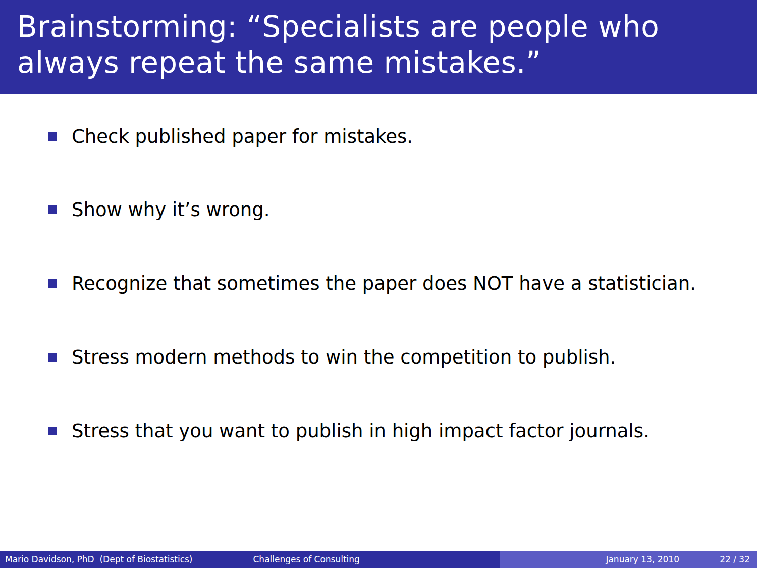Brainstorming: “Specialists are people who always repeat the same mistakes.”
Check published paper for mistakes.
Show why it’s wrong.
Recognize that sometimes the paper does NOT have a statistician.
Stress modern methods to win the competition to publish.
Stress that you want to publish in high impact factor journals.
Mario Davidson, PhD (Dept of Biostatistics) Challenges of Consulting
January 13, 2010 22 / 32